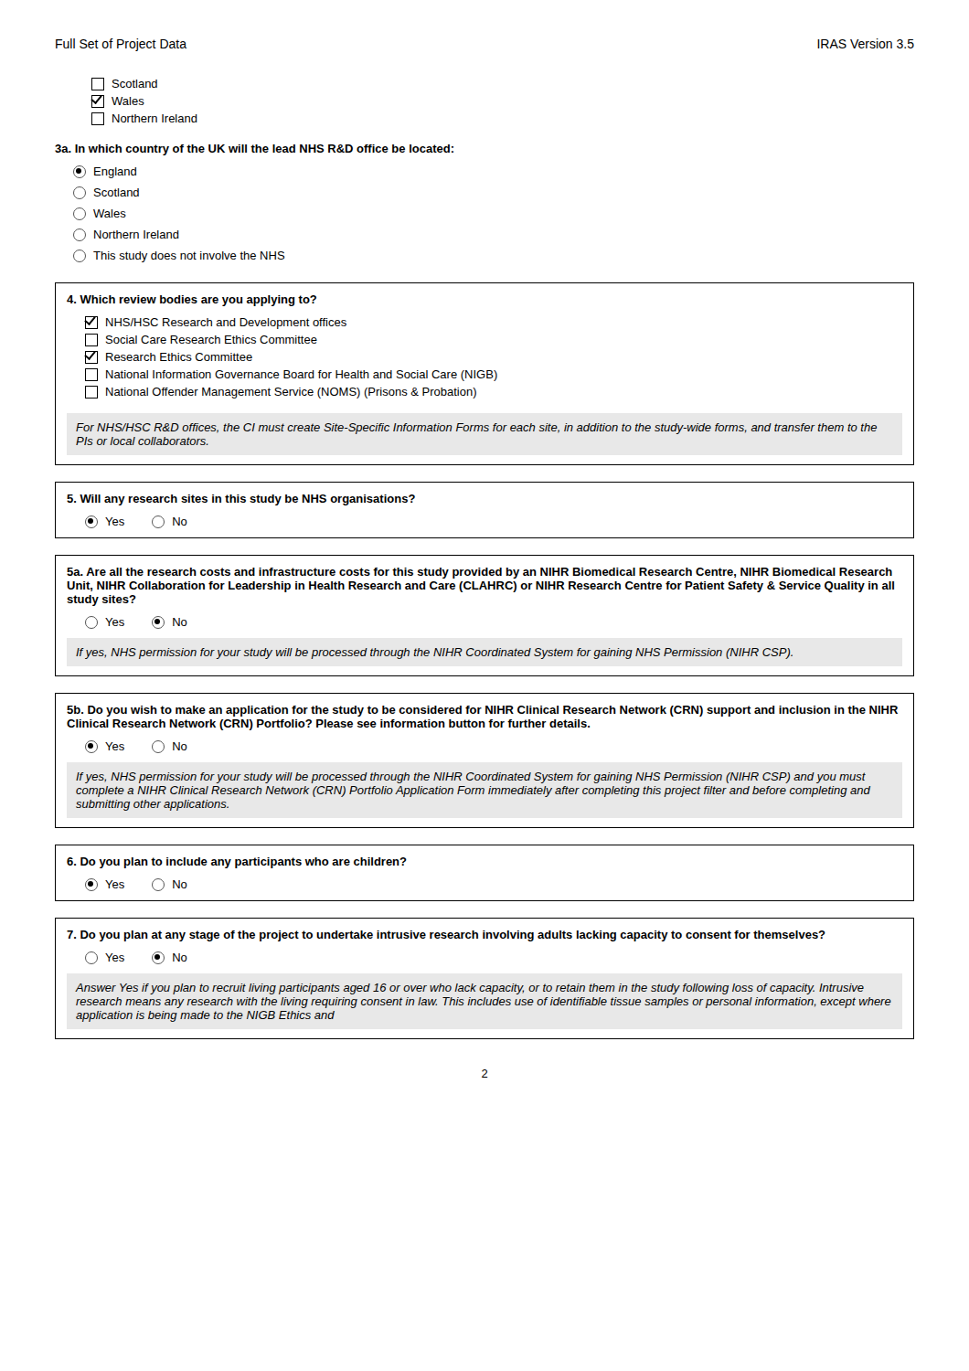Full Set of Project Data
IRAS Version 3.5
Scotland
Wales
Northern Ireland
3a. In which country of the UK will the lead NHS R&D office be located:
England
Scotland
Wales
Northern Ireland
This study does not involve the NHS
4. Which review bodies are you applying to?
NHS/HSC Research and Development offices
Social Care Research Ethics Committee
Research Ethics Committee
National Information Governance Board for Health and Social Care (NIGB)
National Offender Management Service (NOMS) (Prisons & Probation)
For NHS/HSC R&D offices, the CI must create Site-Specific Information Forms for each site, in addition to the study-wide forms, and transfer them to the PIs or local collaborators.
5. Will any research sites in this study be NHS organisations?
Yes
No
5a. Are all the research costs and infrastructure costs for this study provided by an NIHR Biomedical Research Centre, NIHR Biomedical Research Unit, NIHR Collaboration for Leadership in Health Research and Care (CLAHRC) or NIHR Research Centre for Patient Safety & Service Quality in all study sites?
Yes
No
If yes, NHS permission for your study will be processed through the NIHR Coordinated System for gaining NHS Permission (NIHR CSP).
5b. Do you wish to make an application for the study to be considered for NIHR Clinical Research Network (CRN) support and inclusion in the NIHR Clinical Research Network (CRN) Portfolio? Please see information button for further details.
Yes
No
If yes, NHS permission for your study will be processed through the NIHR Coordinated System for gaining NHS Permission (NIHR CSP) and you must complete a NIHR Clinical Research Network (CRN) Portfolio Application Form immediately after completing this project filter and before completing and submitting other applications.
6. Do you plan to include any participants who are children?
Yes
No
7. Do you plan at any stage of the project to undertake intrusive research involving adults lacking capacity to consent for themselves?
Yes
No
Answer Yes if you plan to recruit living participants aged 16 or over who lack capacity, or to retain them in the study following loss of capacity. Intrusive research means any research with the living requiring consent in law. This includes use of identifiable tissue samples or personal information, except where application is being made to the NIGB Ethics and
2